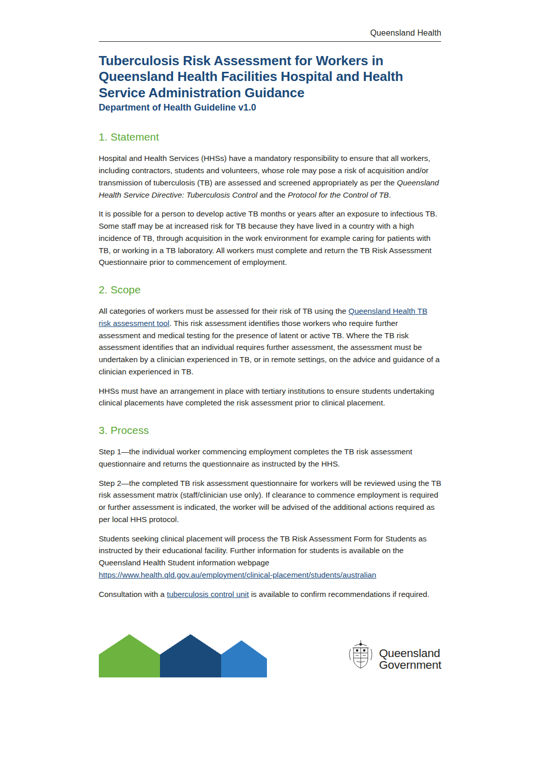Queensland Health
Tuberculosis Risk Assessment for Workers in Queensland Health Facilities Hospital and Health Service Administration Guidance
Department of Health Guideline v1.0
1. Statement
Hospital and Health Services (HHSs) have a mandatory responsibility to ensure that all workers, including contractors, students and volunteers, whose role may pose a risk of acquisition and/or transmission of tuberculosis (TB) are assessed and screened appropriately as per the Queensland Health Service Directive: Tuberculosis Control and the Protocol for the Control of TB.
It is possible for a person to develop active TB months or years after an exposure to infectious TB. Some staff may be at increased risk for TB because they have lived in a country with a high incidence of TB, through acquisition in the work environment for example caring for patients with TB, or working in a TB laboratory. All workers must complete and return the TB Risk Assessment Questionnaire prior to commencement of employment.
2. Scope
All categories of workers must be assessed for their risk of TB using the Queensland Health TB risk assessment tool. This risk assessment identifies those workers who require further assessment and medical testing for the presence of latent or active TB. Where the TB risk assessment identifies that an individual requires further assessment, the assessment must be undertaken by a clinician experienced in TB, or in remote settings, on the advice and guidance of a clinician experienced in TB.
HHSs must have an arrangement in place with tertiary institutions to ensure students undertaking clinical placements have completed the risk assessment prior to clinical placement.
3. Process
Step 1—the individual worker commencing employment completes the TB risk assessment questionnaire and returns the questionnaire as instructed by the HHS.
Step 2—the completed TB risk assessment questionnaire for workers will be reviewed using the TB risk assessment matrix (staff/clinician use only). If clearance to commence employment is required or further assessment is indicated, the worker will be advised of the additional actions required as per local HHS protocol.
Students seeking clinical placement will process the TB Risk Assessment Form for Students as instructed by their educational facility. Further information for students is available on the Queensland Health Student information webpage https://www.health.qld.gov.au/employment/clinical-placement/students/australian
Consultation with a tuberculosis control unit is available to confirm recommendations if required.
Queensland
Government